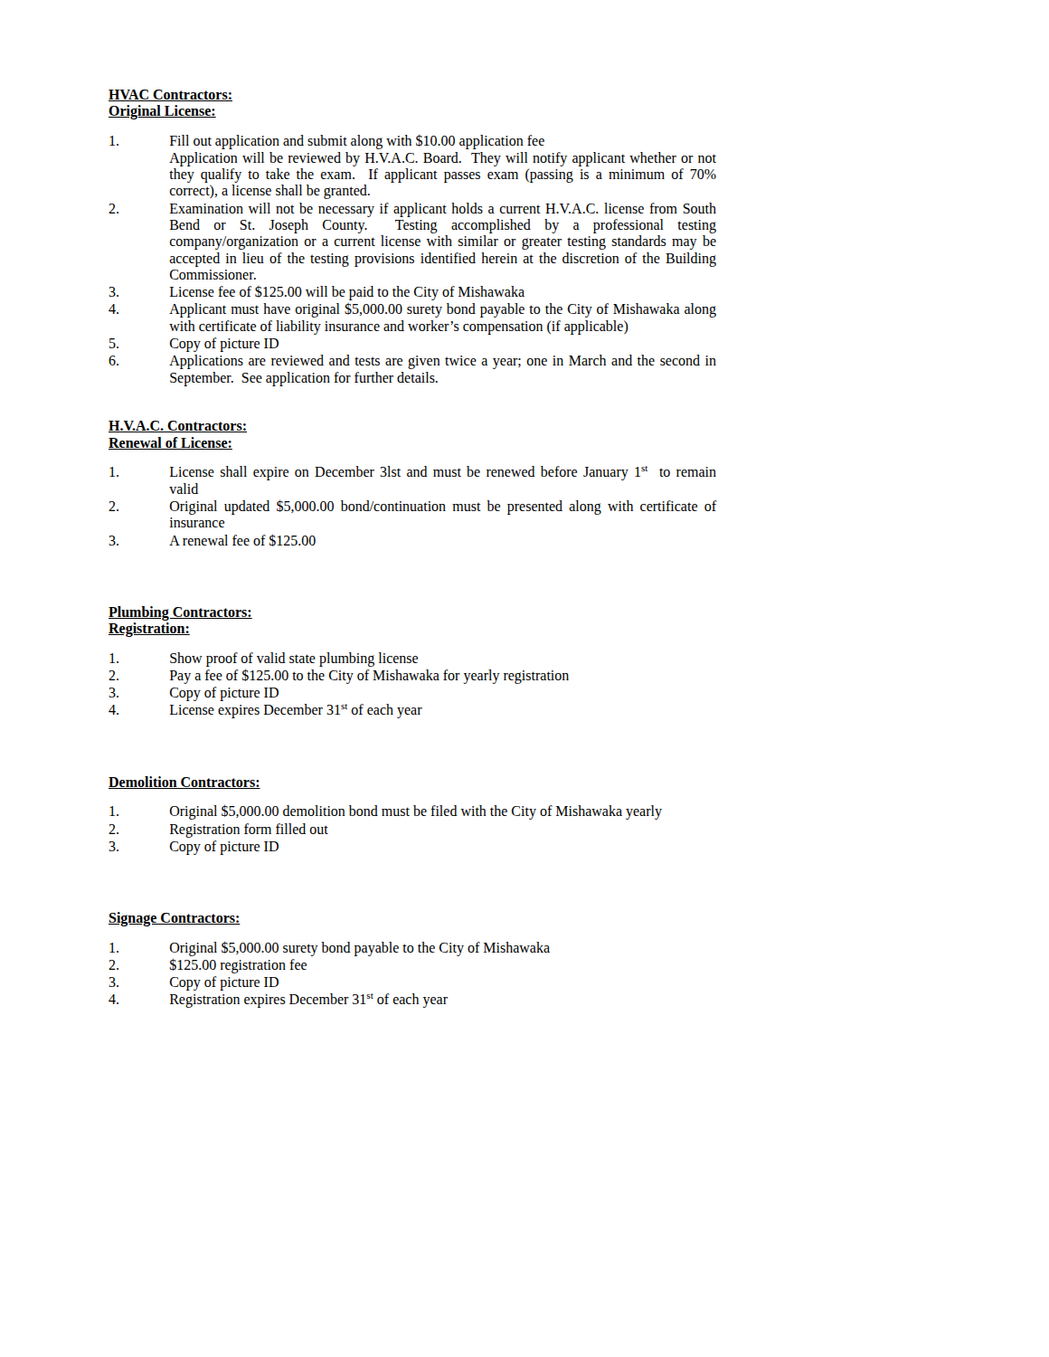HVAC Contractors:
Original License:
Fill out application and submit along with $10.00 application fee
Application will be reviewed by H.V.A.C. Board. They will notify applicant whether or not they qualify to take the exam. If applicant passes exam (passing is a minimum of 70% correct), a license shall be granted.
Examination will not be necessary if applicant holds a current H.V.A.C. license from South Bend or St. Joseph County. Testing accomplished by a professional testing company/organization or a current license with similar or greater testing standards may be accepted in lieu of the testing provisions identified herein at the discretion of the Building Commissioner.
License fee of $125.00 will be paid to the City of Mishawaka
Applicant must have original $5,000.00 surety bond payable to the City of Mishawaka along with certificate of liability insurance and worker’s compensation (if applicable)
Copy of picture ID
Applications are reviewed and tests are given twice a year; one in March and the second in September. See application for further details.
H.V.A.C. Contractors:
Renewal of License:
License shall expire on December 3lst and must be renewed before January 1st to remain valid
Original updated $5,000.00 bond/continuation must be presented along with certificate of insurance
A renewal fee of $125.00
Plumbing Contractors:
Registration:
Show proof of valid state plumbing license
Pay a fee of $125.00 to the City of Mishawaka for yearly registration
Copy of picture ID
License expires December 31st of each year
Demolition Contractors:
Original $5,000.00 demolition bond must be filed with the City of Mishawaka yearly
Registration form filled out
Copy of picture ID
Signage Contractors:
Original $5,000.00 surety bond payable to the City of Mishawaka
$125.00 registration fee
Copy of picture ID
Registration expires December 31st of each year